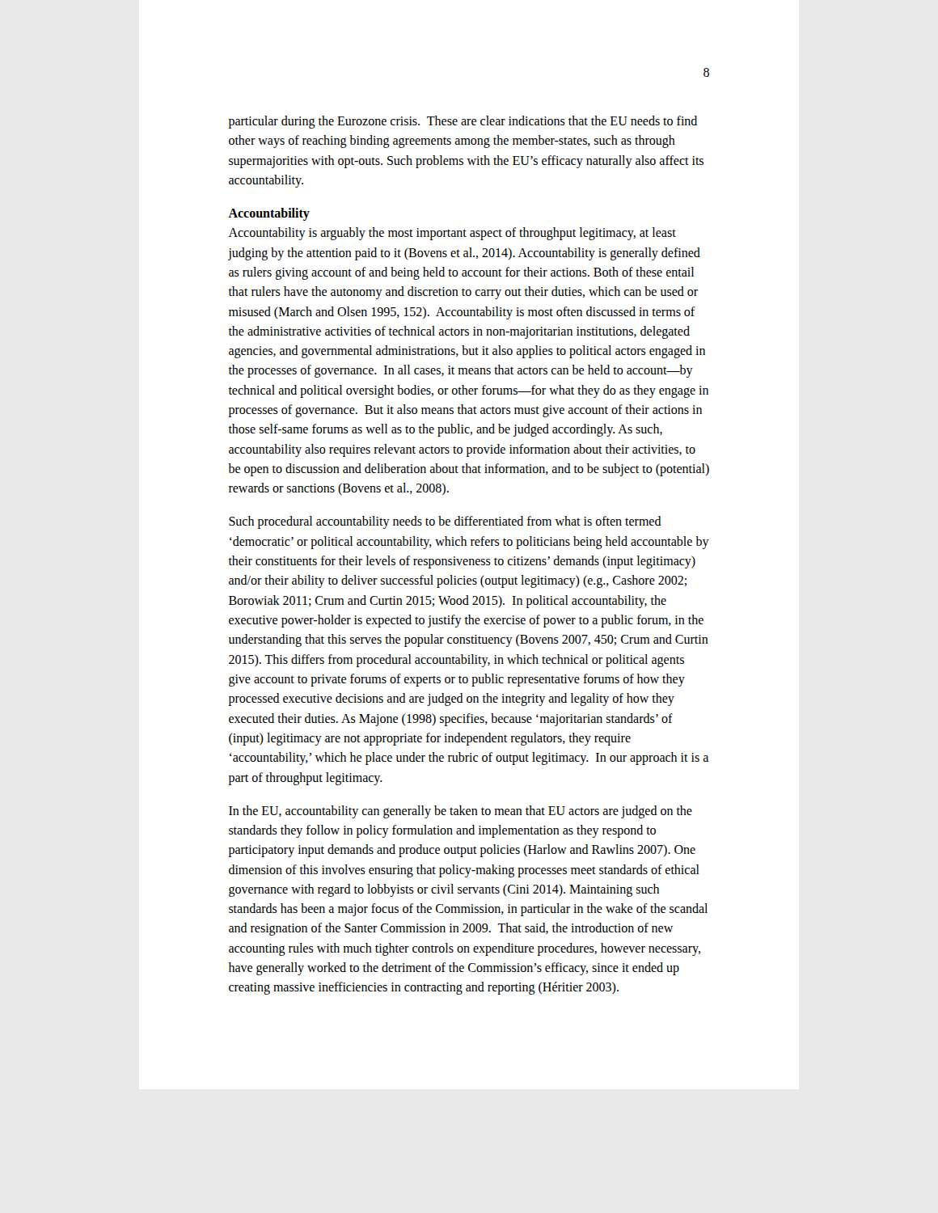8
particular during the Eurozone crisis. These are clear indications that the EU needs to find other ways of reaching binding agreements among the member-states, such as through supermajorities with opt-outs. Such problems with the EU’s efficacy naturally also affect its accountability.
Accountability
Accountability is arguably the most important aspect of throughput legitimacy, at least judging by the attention paid to it (Bovens et al., 2014). Accountability is generally defined as rulers giving account of and being held to account for their actions. Both of these entail that rulers have the autonomy and discretion to carry out their duties, which can be used or misused (March and Olsen 1995, 152). Accountability is most often discussed in terms of the administrative activities of technical actors in non-majoritarian institutions, delegated agencies, and governmental administrations, but it also applies to political actors engaged in the processes of governance. In all cases, it means that actors can be held to account—by technical and political oversight bodies, or other forums—for what they do as they engage in processes of governance. But it also means that actors must give account of their actions in those self-same forums as well as to the public, and be judged accordingly. As such, accountability also requires relevant actors to provide information about their activities, to be open to discussion and deliberation about that information, and to be subject to (potential) rewards or sanctions (Bovens et al., 2008).
Such procedural accountability needs to be differentiated from what is often termed ‘democratic’ or political accountability, which refers to politicians being held accountable by their constituents for their levels of responsiveness to citizens’ demands (input legitimacy) and/or their ability to deliver successful policies (output legitimacy) (e.g., Cashore 2002; Borowiak 2011; Crum and Curtin 2015; Wood 2015). In political accountability, the executive power-holder is expected to justify the exercise of power to a public forum, in the understanding that this serves the popular constituency (Bovens 2007, 450; Crum and Curtin 2015). This differs from procedural accountability, in which technical or political agents give account to private forums of experts or to public representative forums of how they processed executive decisions and are judged on the integrity and legality of how they executed their duties. As Majone (1998) specifies, because ‘majoritarian standards’ of (input) legitimacy are not appropriate for independent regulators, they require ‘accountability,’ which he place under the rubric of output legitimacy. In our approach it is a part of throughput legitimacy.
In the EU, accountability can generally be taken to mean that EU actors are judged on the standards they follow in policy formulation and implementation as they respond to participatory input demands and produce output policies (Harlow and Rawlins 2007). One dimension of this involves ensuring that policy-making processes meet standards of ethical governance with regard to lobbyists or civil servants (Cini 2014). Maintaining such standards has been a major focus of the Commission, in particular in the wake of the scandal and resignation of the Santer Commission in 2009. That said, the introduction of new accounting rules with much tighter controls on expenditure procedures, however necessary, have generally worked to the detriment of the Commission’s efficacy, since it ended up creating massive inefficiencies in contracting and reporting (Héritier 2003).